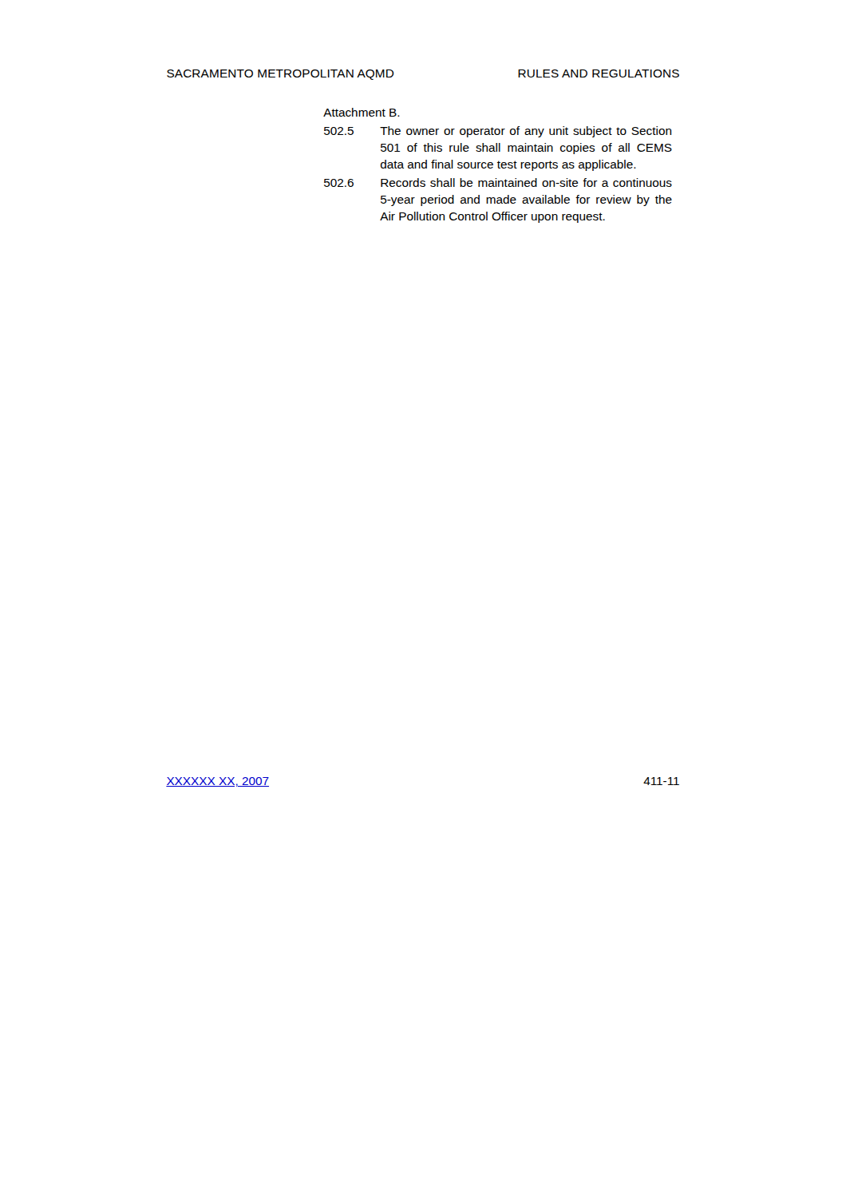SACRAMENTO METROPOLITAN AQMD
RULES AND REGULATIONS
Attachment B.
502.5 The owner or operator of any unit subject to Section 501 of this rule shall maintain copies of all CEMS data and final source test reports as applicable.
502.6 Records shall be maintained on-site for a continuous 5-year period and made available for review by the Air Pollution Control Officer upon request.
XXXXXX XX, 2007
411-11